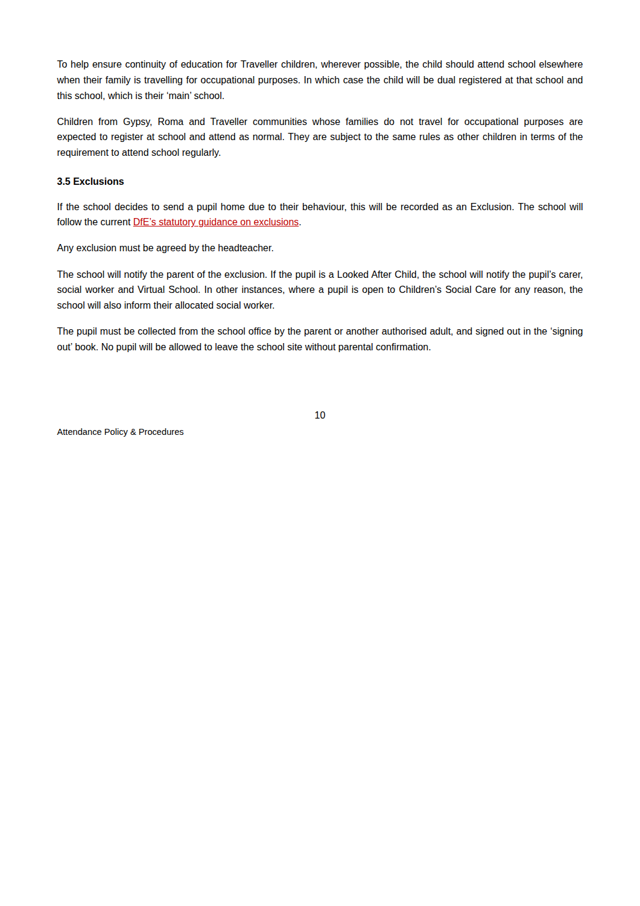To help ensure continuity of education for Traveller children, wherever possible, the child should attend school elsewhere when their family is travelling for occupational purposes. In which case the child will be dual registered at that school and this school, which is their ‘main’ school.
Children from Gypsy, Roma and Traveller communities whose families do not travel for occupational purposes are expected to register at school and attend as normal. They are subject to the same rules as other children in terms of the requirement to attend school regularly.
3.5 Exclusions
If the school decides to send a pupil home due to their behaviour, this will be recorded as an Exclusion. The school will follow the current DfE’s statutory guidance on exclusions.
Any exclusion must be agreed by the headteacher.
The school will notify the parent of the exclusion. If the pupil is a Looked After Child, the school will notify the pupil’s carer, social worker and Virtual School. In other instances, where a pupil is open to Children’s Social Care for any reason, the school will also inform their allocated social worker.
The pupil must be collected from the school office by the parent or another authorised adult, and signed out in the ‘signing out’ book. No pupil will be allowed to leave the school site without parental confirmation.
10
Attendance Policy & Procedures